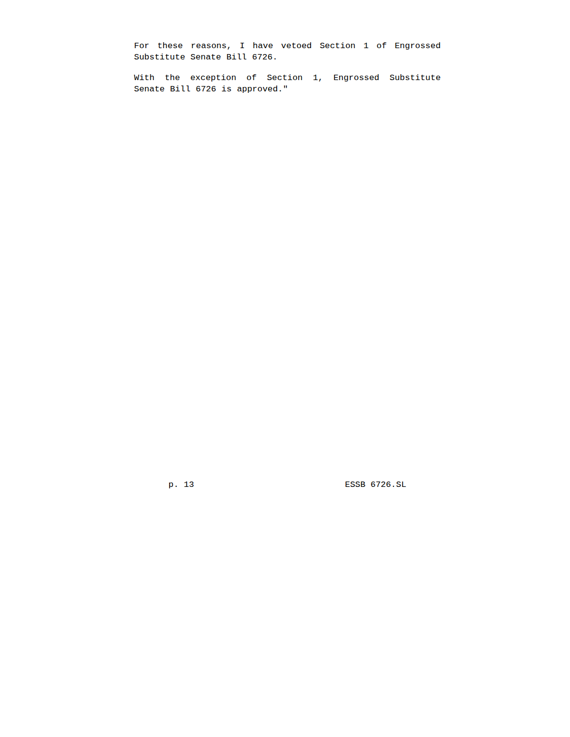For these reasons, I have vetoed Section 1 of Engrossed Substitute Senate Bill 6726.
With the exception of Section 1, Engrossed Substitute Senate Bill 6726 is approved."
p. 13 ESSB 6726.SL